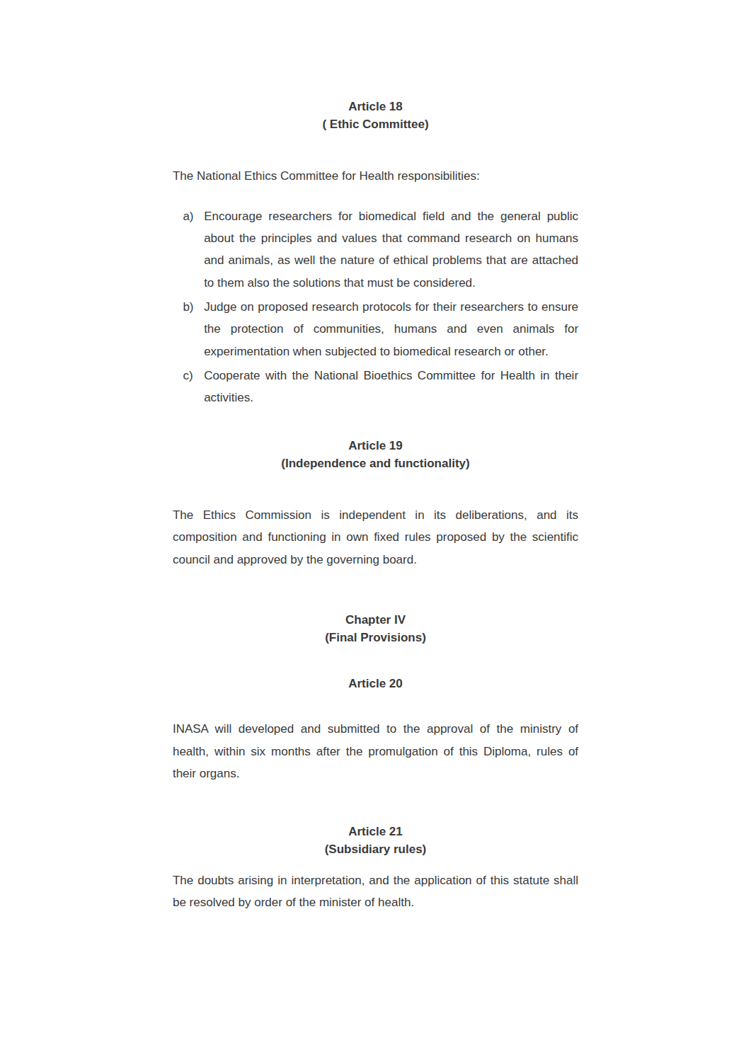Article 18
( Ethic Committee)
The National Ethics Committee for Health responsibilities:
Encourage researchers for biomedical field and the general public about the principles and values that command research on humans and animals, as well the nature of ethical problems that are attached to them also the solutions that must be considered.
Judge on proposed research protocols for their researchers to ensure the protection of communities, humans and even animals for experimentation when subjected to biomedical research or other.
Cooperate with the National Bioethics Committee for Health in their activities.
Article 19
(Independence and functionality)
The Ethics Commission is independent in its deliberations, and its composition and functioning in own fixed rules proposed by the scientific council and approved by the governing board.
Chapter IV
(Final Provisions)
Article 20
INASA will developed and submitted to the approval of the ministry of health, within six months after the promulgation of this Diploma, rules of their organs.
Article 21
(Subsidiary rules)
The doubts arising in interpretation, and the application of this statute shall be resolved by order of the minister of health.